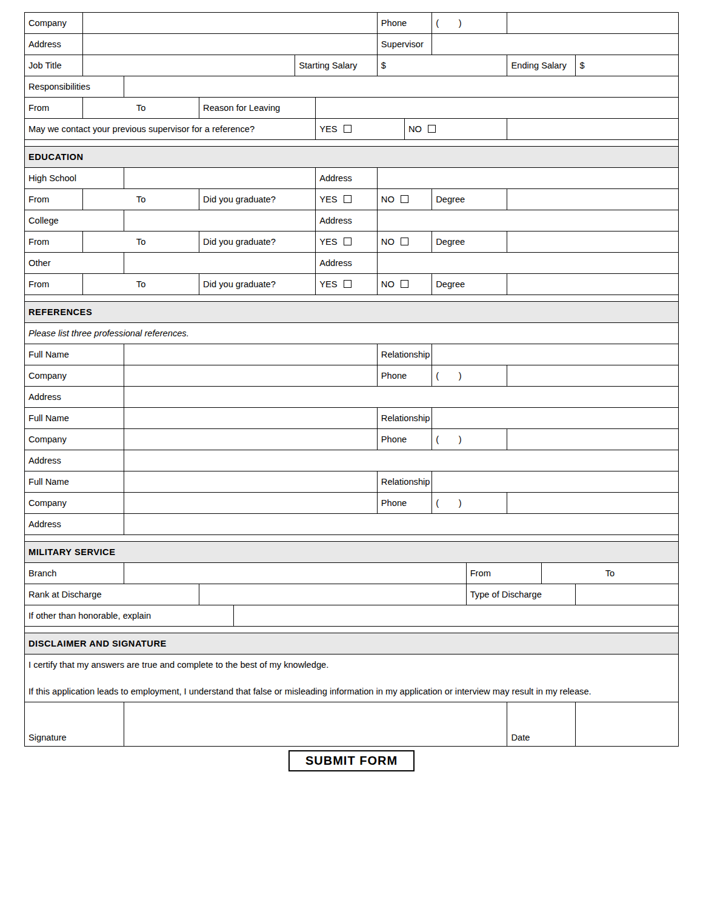| Company | | Phone | ( ) | |
| Address | | Supervisor | |
| Job Title | | Starting Salary | $ | Ending Salary | $ |
| Responsibilities | |
| From | To | Reason for Leaving | |
| May we contact your previous supervisor for a reference? | YES | NO | |
| EDUCATION |
| High School | | Address | |
| From | To | Did you graduate? | YES | NO | Degree | |
| College | | Address | |
| From | To | Did you graduate? | YES | NO | Degree | |
| Other | | Address | |
| From | To | Did you graduate? | YES | NO | Degree | |
| REFERENCES |
| Please list three professional references. |
| Full Name | | Relationship | |
| Company | | Phone | ( ) | |
| Address | |
| Full Name | | Relationship | |
| Company | | Phone | ( ) | |
| Address | |
| Full Name | | Relationship | |
| Company | | Phone | ( ) | |
| Address | |
| MILITARY SERVICE |
| Branch | | From | To |
| Rank at Discharge | | Type of Discharge | |
| If other than honorable, explain | |
| DISCLAIMER AND SIGNATURE |
| I certify that my answers are true and complete to the best of my knowledge. If this application leads to employment, I understand that false or misleading information in my application or interview may result in my release. |
| Signature | | Date | |
SUBMIT FORM